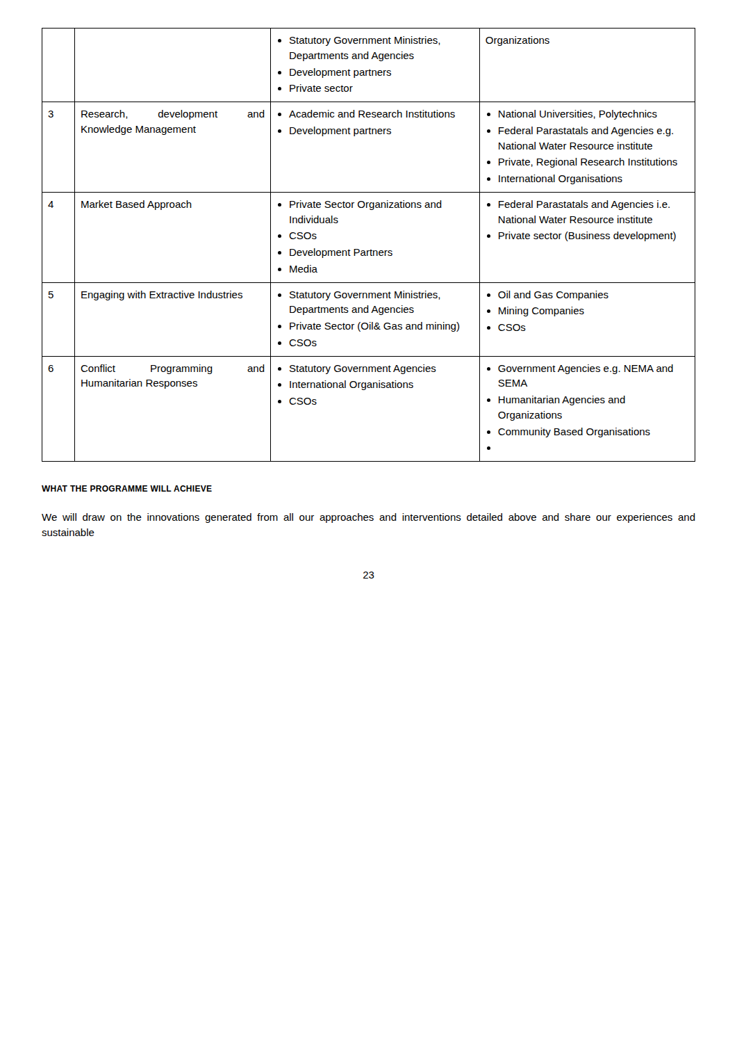| | | Statutory Government Ministries, Departments and Agencies Development partners Private sector | Organizations |
| 3 | Research, development and Knowledge Management | Academic and Research Institutions Development partners | National Universities, Polytechnics Federal Parastatals and Agencies e.g. National Water Resource institute Private, Regional Research Institutions International Organisations |
| 4 | Market Based Approach | Private Sector Organizations and Individuals CSOs Development Partners Media | Federal Parastatals and Agencies i.e. National Water Resource institute Private sector (Business development) |
| 5 | Engaging with Extractive Industries | Statutory Government Ministries, Departments and Agencies Private Sector (Oil& Gas and mining) CSOs | Oil and Gas Companies Mining Companies CSOs |
| 6 | Conflict Programming and Humanitarian Responses | Statutory Government Agencies International Organisations CSOs | Government Agencies e.g. NEMA and SEMA Humanitarian Agencies and Organizations Community Based Organisations |
WHAT THE PROGRAMME WILL ACHIEVE
We will draw on the innovations generated from all our approaches and interventions detailed above and share our experiences and sustainable
23